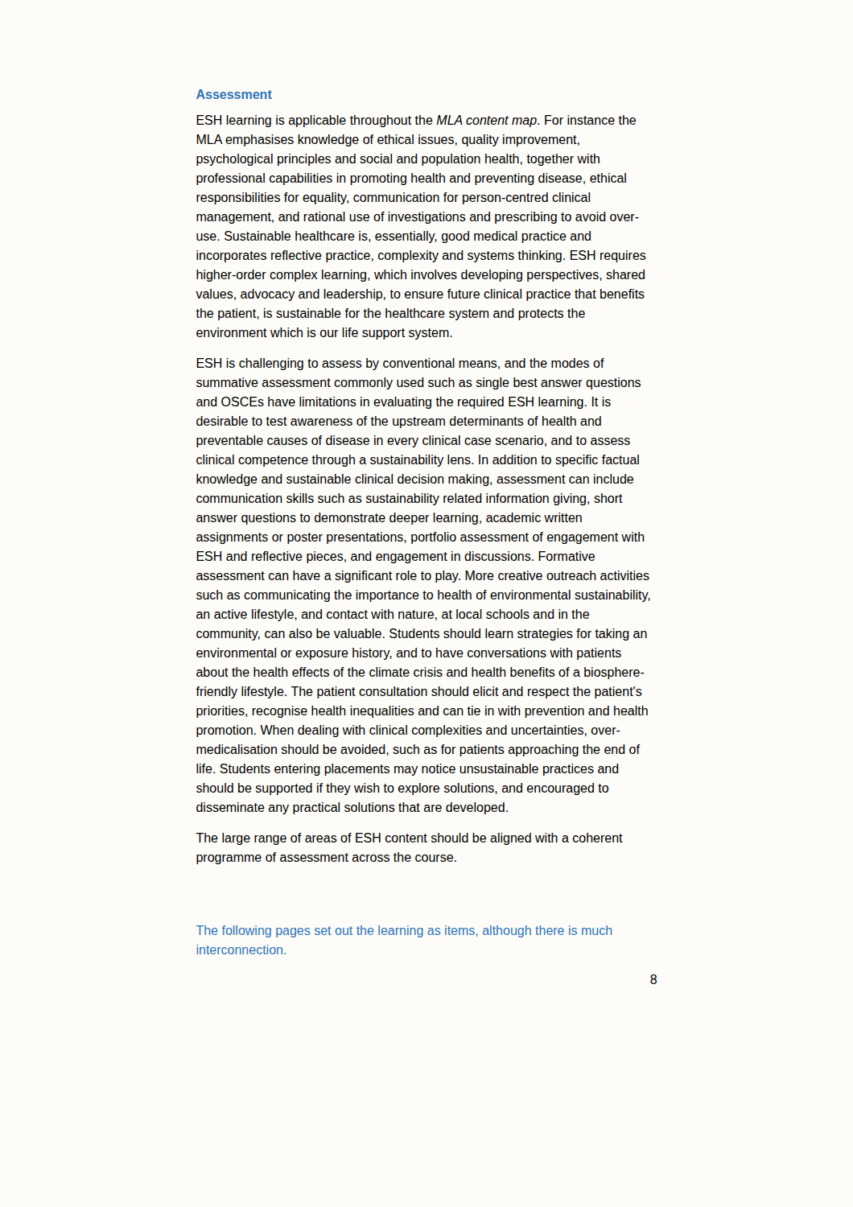Assessment
ESH learning is applicable throughout the MLA content map. For instance the MLA emphasises knowledge of ethical issues, quality improvement, psychological principles and social and population health, together with professional capabilities in promoting health and preventing disease, ethical responsibilities for equality, communication for person-centred clinical management, and rational use of investigations and prescribing to avoid over-use. Sustainable healthcare is, essentially, good medical practice and incorporates reflective practice, complexity and systems thinking. ESH requires higher-order complex learning, which involves developing perspectives, shared values, advocacy and leadership, to ensure future clinical practice that benefits the patient, is sustainable for the healthcare system and protects the environment which is our life support system.
ESH is challenging to assess by conventional means, and the modes of summative assessment commonly used such as single best answer questions and OSCEs have limitations in evaluating the required ESH learning. It is desirable to test awareness of the upstream determinants of health and preventable causes of disease in every clinical case scenario, and to assess clinical competence through a sustainability lens. In addition to specific factual knowledge and sustainable clinical decision making, assessment can include communication skills such as sustainability related information giving, short answer questions to demonstrate deeper learning, academic written assignments or poster presentations, portfolio assessment of engagement with ESH and reflective pieces, and engagement in discussions. Formative assessment can have a significant role to play. More creative outreach activities such as communicating the importance to health of environmental sustainability, an active lifestyle, and contact with nature, at local schools and in the community, can also be valuable. Students should learn strategies for taking an environmental or exposure history, and to have conversations with patients about the health effects of the climate crisis and health benefits of a biosphere-friendly lifestyle. The patient consultation should elicit and respect the patient's priorities, recognise health inequalities and can tie in with prevention and health promotion. When dealing with clinical complexities and uncertainties, over-medicalisation should be avoided, such as for patients approaching the end of life. Students entering placements may notice unsustainable practices and should be supported if they wish to explore solutions, and encouraged to disseminate any practical solutions that are developed.
The large range of areas of ESH content should be aligned with a coherent programme of assessment across the course.
The following pages set out the learning as items, although there is much interconnection.
8